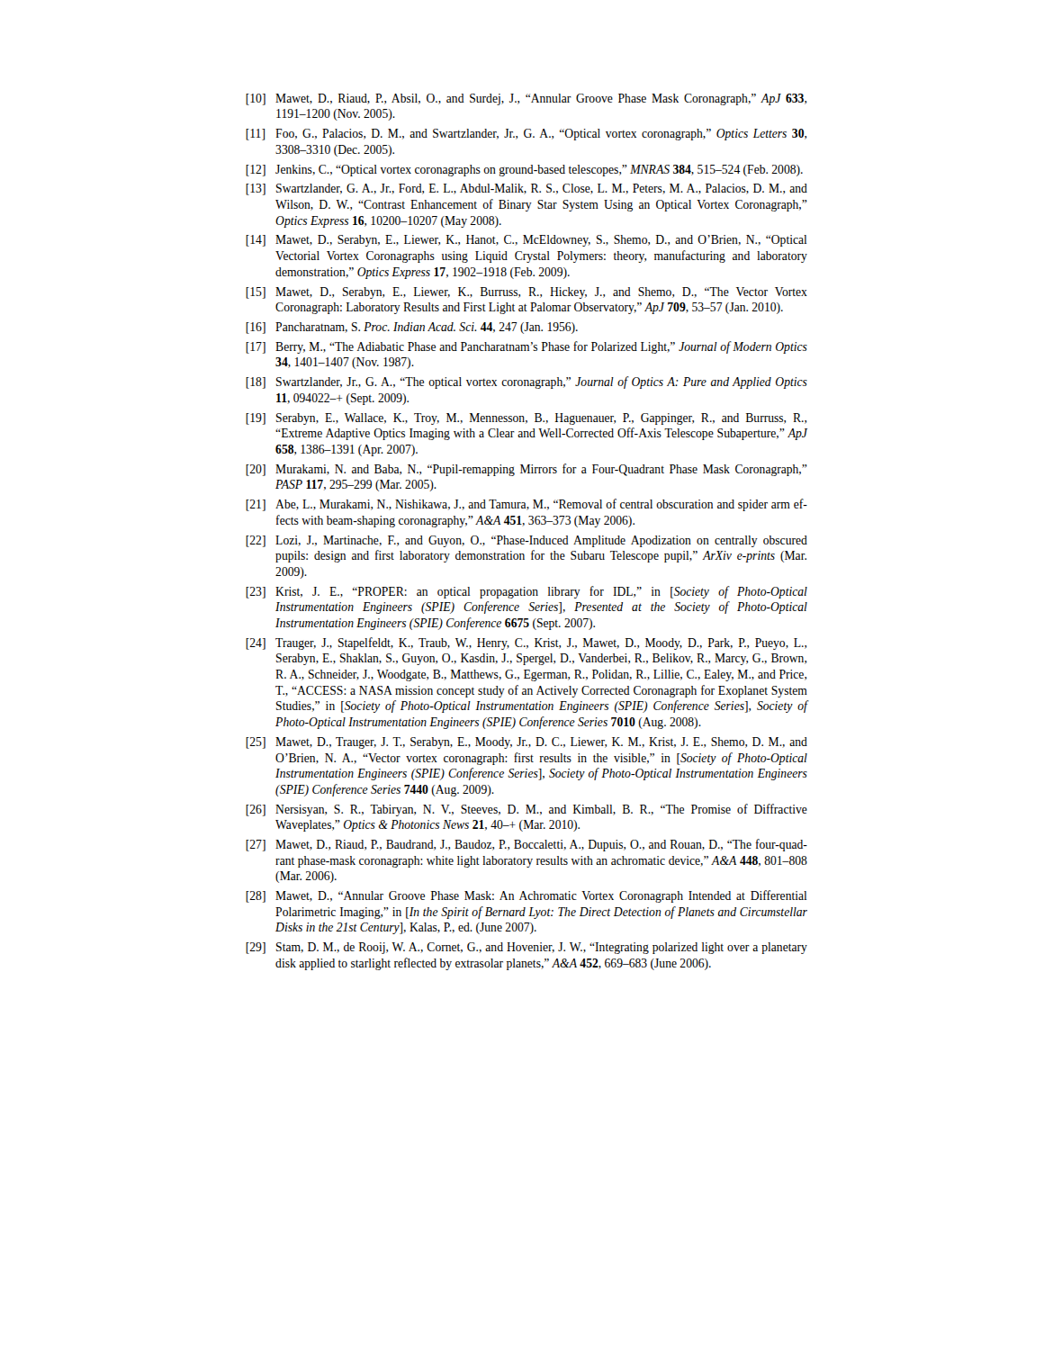[10] Mawet, D., Riaud, P., Absil, O., and Surdej, J., “Annular Groove Phase Mask Coronagraph,” ApJ 633, 1191–1200 (Nov. 2005).
[11] Foo, G., Palacios, D. M., and Swartzlander, Jr., G. A., “Optical vortex coronagraph,” Optics Letters 30, 3308–3310 (Dec. 2005).
[12] Jenkins, C., “Optical vortex coronagraphs on ground-based telescopes,” MNRAS 384, 515–524 (Feb. 2008).
[13] Swartzlander, G. A., Jr., Ford, E. L., Abdul-Malik, R. S., Close, L. M., Peters, M. A., Palacios, D. M., and Wilson, D. W., “Contrast Enhancement of Binary Star System Using an Optical Vortex Coronagraph,” Optics Express 16, 10200–10207 (May 2008).
[14] Mawet, D., Serabyn, E., Liewer, K., Hanot, C., McEldowney, S., Shemo, D., and O’Brien, N., “Optical Vectorial Vortex Coronagraphs using Liquid Crystal Polymers: theory, manufacturing and laboratory demonstration,” Optics Express 17, 1902–1918 (Feb. 2009).
[15] Mawet, D., Serabyn, E., Liewer, K., Burruss, R., Hickey, J., and Shemo, D., “The Vector Vortex Coronagraph: Laboratory Results and First Light at Palomar Observatory,” ApJ 709, 53–57 (Jan. 2010).
[16] Pancharatnam, S. Proc. Indian Acad. Sci. 44, 247 (Jan. 1956).
[17] Berry, M., “The Adiabatic Phase and Pancharatnam’s Phase for Polarized Light,” Journal of Modern Optics 34, 1401–1407 (Nov. 1987).
[18] Swartzlander, Jr., G. A., “The optical vortex coronagraph,” Journal of Optics A: Pure and Applied Optics 11, 094022–+ (Sept. 2009).
[19] Serabyn, E., Wallace, K., Troy, M., Mennesson, B., Haguenauer, P., Gappinger, R., and Burruss, R., “Extreme Adaptive Optics Imaging with a Clear and Well-Corrected Off-Axis Telescope Subaperture,” ApJ 658, 1386–1391 (Apr. 2007).
[20] Murakami, N. and Baba, N., “Pupil-remapping Mirrors for a Four-Quadrant Phase Mask Coronagraph,” PASP 117, 295–299 (Mar. 2005).
[21] Abe, L., Murakami, N., Nishikawa, J., and Tamura, M., “Removal of central obscuration and spider arm effects with beam-shaping coronagraphy,” A&A 451, 363–373 (May 2006).
[22] Lozi, J., Martinache, F., and Guyon, O., “Phase-Induced Amplitude Apodization on centrally obscured pupils: design and first laboratory demonstration for the Subaru Telescope pupil,” ArXiv e-prints (Mar. 2009).
[23] Krist, J. E., “PROPER: an optical propagation library for IDL,” in [Society of Photo-Optical Instrumentation Engineers (SPIE) Conference Series], Presented at the Society of Photo-Optical Instrumentation Engineers (SPIE) Conference 6675 (Sept. 2007).
[24] Trauger, J., Stapelfeldt, K., Traub, W., Henry, C., Krist, J., Mawet, D., Moody, D., Park, P., Pueyo, L., Serabyn, E., Shaklan, S., Guyon, O., Kasdin, J., Spergel, D., Vanderbei, R., Belikov, R., Marcy, G., Brown, R. A., Schneider, J., Woodgate, B., Matthews, G., Egerman, R., Polidan, R., Lillie, C., Ealey, M., and Price, T., “ACCESS: a NASA mission concept study of an Actively Corrected Coronagraph for Exoplanet System Studies,” in [Society of Photo-Optical Instrumentation Engineers (SPIE) Conference Series], Society of Photo-Optical Instrumentation Engineers (SPIE) Conference Series 7010 (Aug. 2008).
[25] Mawet, D., Trauger, J. T., Serabyn, E., Moody, Jr., D. C., Liewer, K. M., Krist, J. E., Shemo, D. M., and O’Brien, N. A., “Vector vortex coronagraph: first results in the visible,” in [Society of Photo-Optical Instrumentation Engineers (SPIE) Conference Series], Society of Photo-Optical Instrumentation Engineers (SPIE) Conference Series 7440 (Aug. 2009).
[26] Nersisyan, S. R., Tabiryan, N. V., Steeves, D. M., and Kimball, B. R., “The Promise of Diffractive Waveplates,” Optics & Photonics News 21, 40–+ (Mar. 2010).
[27] Mawet, D., Riaud, P., Baudrand, J., Baudoz, P., Boccaletti, A., Dupuis, O., and Rouan, D., “The four-quadrant phase-mask coronagraph: white light laboratory results with an achromatic device,” A&A 448, 801–808 (Mar. 2006).
[28] Mawet, D., “Annular Groove Phase Mask: An Achromatic Vortex Coronagraph Intended at Differential Polarimetric Imaging,” in [In the Spirit of Bernard Lyot: The Direct Detection of Planets and Circumstellar Disks in the 21st Century], Kalas, P., ed. (June 2007).
[29] Stam, D. M., de Rooij, W. A., Cornet, G., and Hovenier, J. W., “Integrating polarized light over a planetary disk applied to starlight reflected by extrasolar planets,” A&A 452, 669–683 (June 2006).